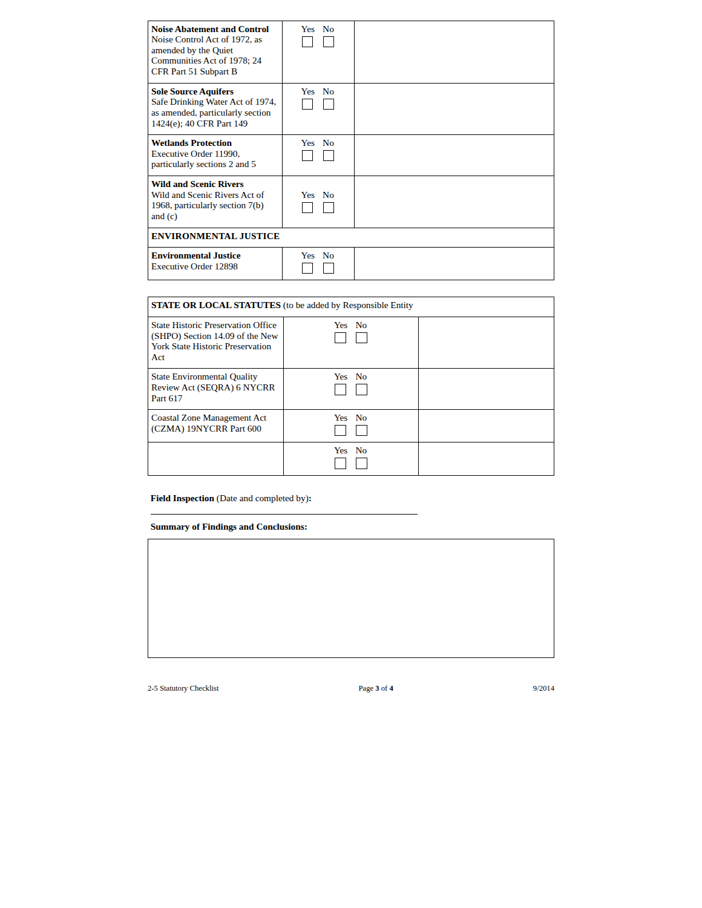| Noise Abatement and Control Noise Control Act of 1972, as amended by the Quiet Communities Act of 1978; 24 CFR Part 51 Subpart B | Yes No | |
| Sole Source Aquifers Safe Drinking Water Act of 1974, as amended, particularly section 1424(e); 40 CFR Part 149 | Yes No | |
| Wetlands Protection Executive Order 11990, particularly sections 2 and 5 | Yes No | |
| Wild and Scenic Rivers Wild and Scenic Rivers Act of 1968, particularly section 7(b) and (c) | Yes No | |
| ENVIRONMENTAL JUSTICE |
| Environmental Justice Executive Order 12898 | Yes No | |
| STATE OR LOCAL STATUTES (to be added by Responsible Entity |
| State Historic Preservation Office (SHPO) Section 14.09 of the New York State Historic Preservation Act | Yes No | |
| State Environmental Quality Review Act (SEQRA) 6 NYCRR Part 617 | Yes No | |
| Coastal Zone Management Act (CZMA) 19NYCRR Part 600 | Yes No | |
| | Yes No | |
Field Inspection (Date and completed by):
Summary of Findings and Conclusions:
2-5 Statutory Checklist
Page 3 of 4
9/2014